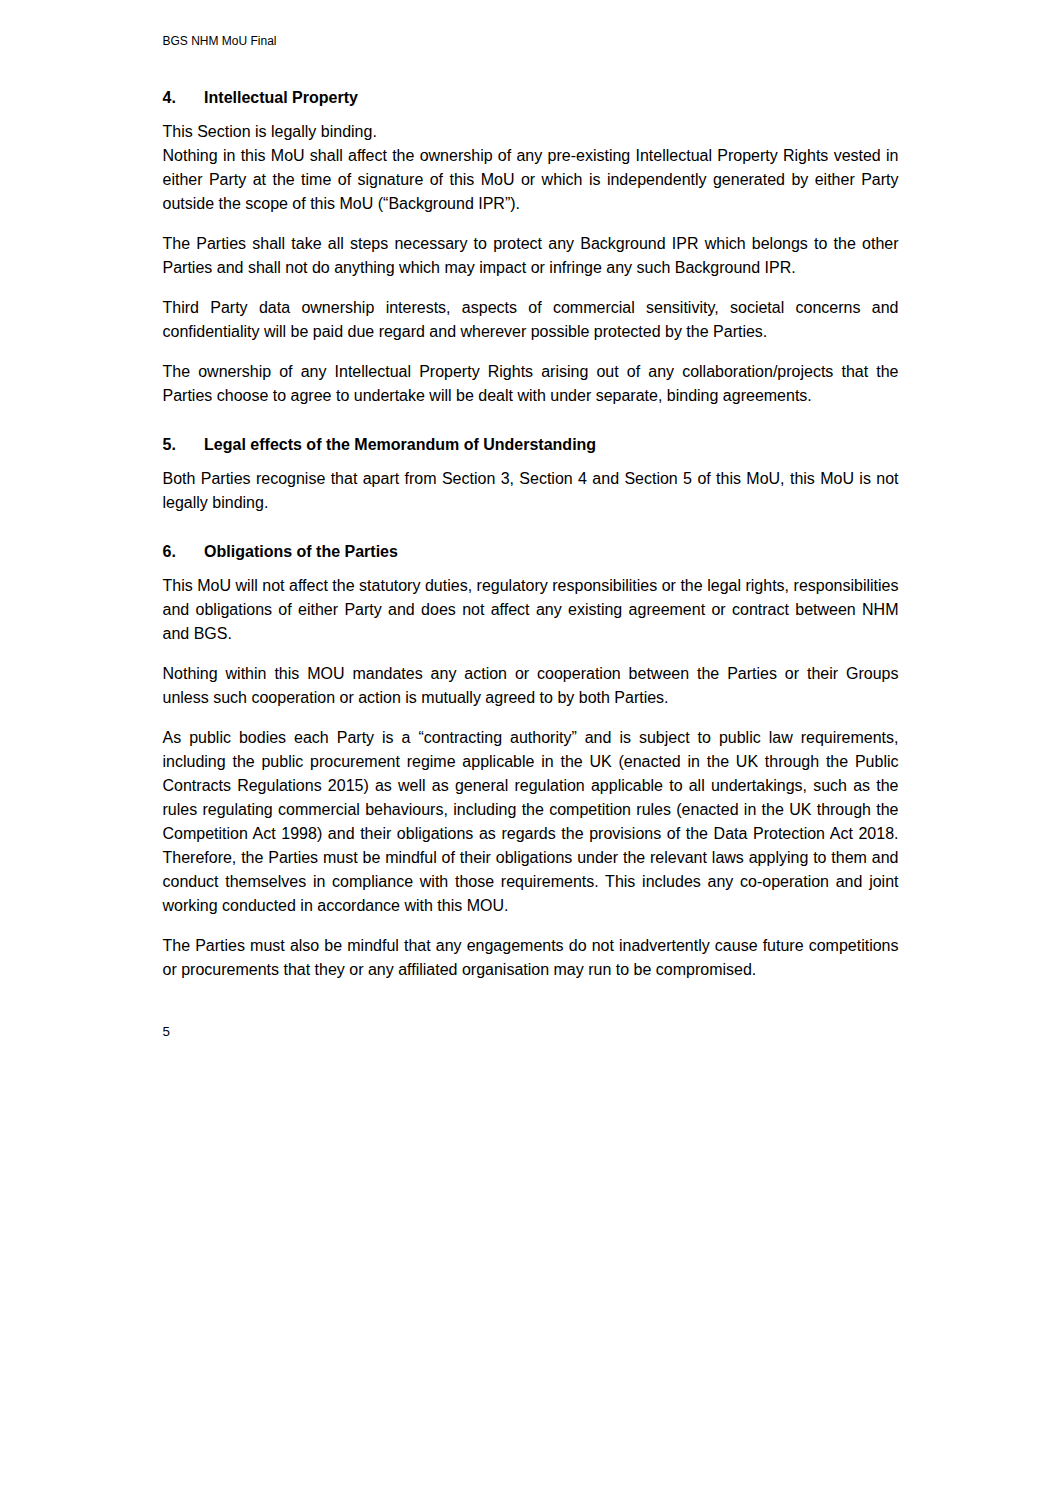BGS NHM MoU Final
4. Intellectual Property
This Section is legally binding.
Nothing in this MoU shall affect the ownership of any pre-existing Intellectual Property Rights vested in either Party at the time of signature of this MoU or which is independently generated by either Party outside the scope of this MoU (“Background IPR”).
The Parties shall take all steps necessary to protect any Background IPR which belongs to the other Parties and shall not do anything which may impact or infringe any such Background IPR.
Third Party data ownership interests, aspects of commercial sensitivity, societal concerns and confidentiality will be paid due regard and wherever possible protected by the Parties.
The ownership of any Intellectual Property Rights arising out of any collaboration/projects that the Parties choose to agree to undertake will be dealt with under separate, binding agreements.
5. Legal effects of the Memorandum of Understanding
Both Parties recognise that apart from Section 3, Section 4 and Section 5 of this MoU, this MoU is not legally binding.
6. Obligations of the Parties
This MoU will not affect the statutory duties, regulatory responsibilities or the legal rights, responsibilities and obligations of either Party and does not affect any existing agreement or contract between NHM and BGS.
Nothing within this MOU mandates any action or cooperation between the Parties or their Groups unless such cooperation or action is mutually agreed to by both Parties.
As public bodies each Party is a “contracting authority” and is subject to public law requirements, including the public procurement regime applicable in the UK (enacted in the UK through the Public Contracts Regulations 2015) as well as general regulation applicable to all undertakings, such as the rules regulating commercial behaviours, including the competition rules (enacted in the UK through the Competition Act 1998) and their obligations as regards the provisions of the Data Protection Act 2018. Therefore, the Parties must be mindful of their obligations under the relevant laws applying to them and conduct themselves in compliance with those requirements. This includes any co-operation and joint working conducted in accordance with this MOU.
The Parties must also be mindful that any engagements do not inadvertently cause future competitions or procurements that they or any affiliated organisation may run to be compromised.
5